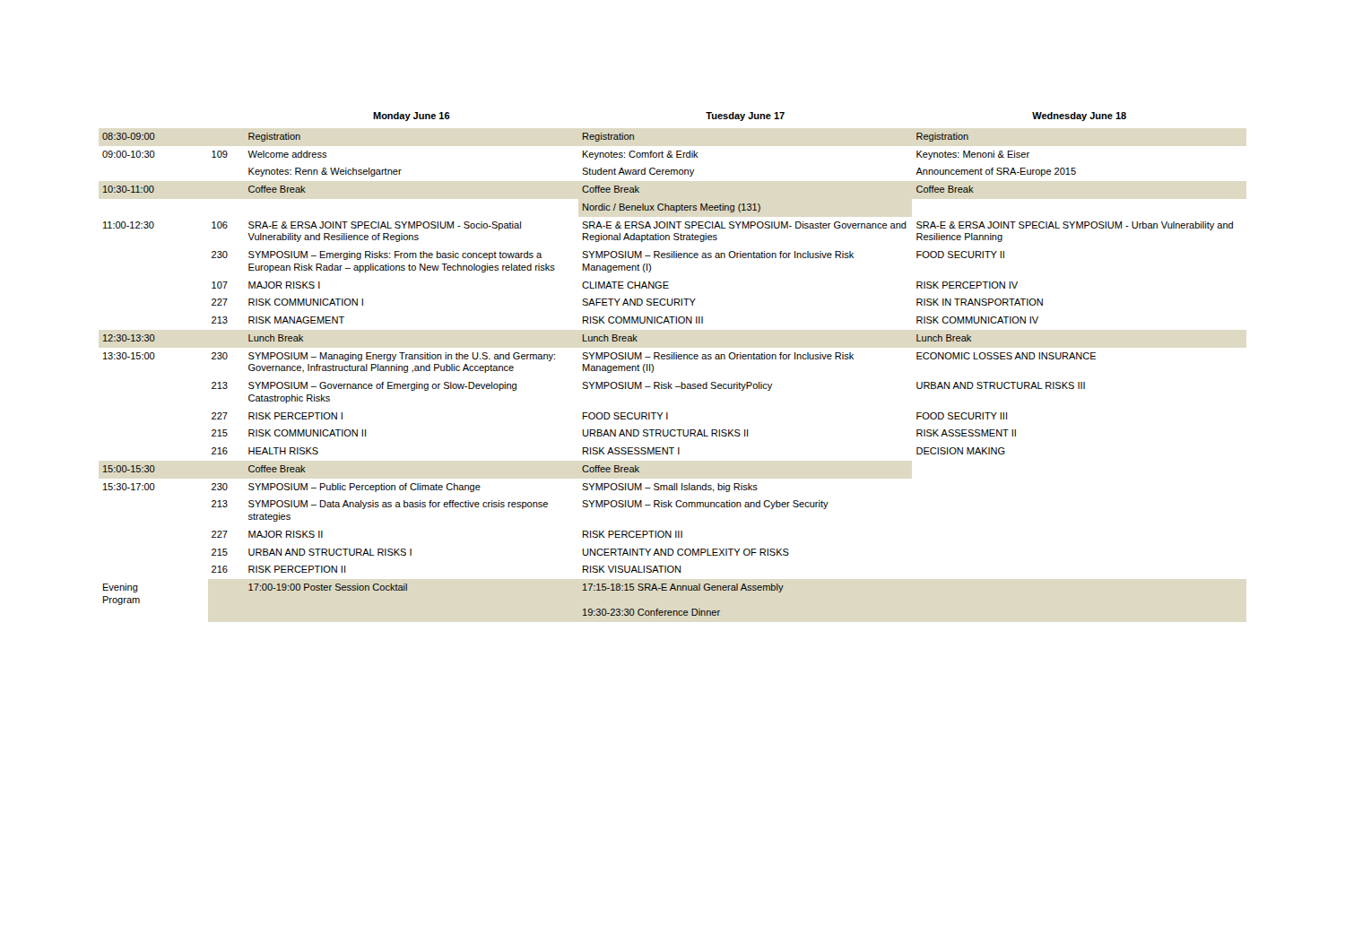| | | Monday June 16 | Tuesday June 17 | Wednesday June 18 |
| 08:30-09:00 | | Registration | Registration | Registration |
| 09:00-10:30 | 109 | Welcome address | Keynotes: Comfort & Erdik | Keynotes: Menoni & Eiser |
| | | Keynotes: Renn & Weichselgartner | Student Award Ceremony | Announcement of SRA-Europe 2015 |
| 10:30-11:00 | | Coffee Break | Coffee Break | Coffee Break |
| | | | Nordic / Benelux Chapters Meeting (131) | |
| 11:00-12:30 | 106 | SRA-E & ERSA JOINT SPECIAL SYMPOSIUM - Socio-Spatial Vulnerability and Resilience of Regions | SRA-E & ERSA JOINT SPECIAL SYMPOSIUM- Disaster Governance and Regional Adaptation Strategies | SRA-E & ERSA JOINT SPECIAL SYMPOSIUM - Urban Vulnerability and Resilience Planning |
| | 230 | SYMPOSIUM – Emerging Risks: From the basic concept towards a European Risk Radar – applications to New Technologies related risks | SYMPOSIUM – Resilience as an Orientation for Inclusive Risk Management (I) | FOOD SECURITY II |
| | 107 | MAJOR RISKS I | CLIMATE CHANGE | RISK PERCEPTION IV |
| | 227 | RISK COMMUNICATION I | SAFETY AND SECURITY | RISK IN TRANSPORTATION |
| | 213 | RISK MANAGEMENT | RISK COMMUNICATION III | RISK COMMUNICATION IV |
| 12:30-13:30 | | Lunch Break | Lunch Break | Lunch Break |
| 13:30-15:00 | 230 | SYMPOSIUM – Managing Energy Transition in the U.S. and Germany: Governance, Infrastructural Planning ,and Public Acceptance | SYMPOSIUM – Resilience as an Orientation for Inclusive Risk Management (II) | ECONOMIC LOSSES AND INSURANCE |
| | 213 | SYMPOSIUM – Governance of Emerging or Slow-Developing Catastrophic Risks | SYMPOSIUM – Risk –based SecurityPolicy | URBAN AND STRUCTURAL RISKS III |
| | 227 | RISK PERCEPTION I | FOOD SECURITY I | FOOD SECURITY III |
| | 215 | RISK COMMUNICATION II | URBAN AND STRUCTURAL RISKS II | RISK ASSESSMENT II |
| | 216 | HEALTH RISKS | RISK ASSESSMENT I | DECISION MAKING |
| 15:00-15:30 | | Coffee Break | Coffee Break | |
| 15:30-17:00 | 230 | SYMPOSIUM – Public Perception of Climate Change | SYMPOSIUM – Small Islands, big Risks | |
| | 213 | SYMPOSIUM – Data Analysis as a basis for effective crisis response strategies | SYMPOSIUM – Risk Communcation and Cyber Security | |
| | 227 | MAJOR RISKS II | RISK PERCEPTION III | |
| | 215 | URBAN AND STRUCTURAL RISKS I | UNCERTAINTY AND COMPLEXITY OF RISKS | |
| | 216 | RISK PERCEPTION II | RISK VISUALISATION | |
| Evening Program | | 17:00-19:00 Poster Session Cocktail | 17:15-18:15 SRA-E Annual General Assembly 19:30-23:30 Conference Dinner | |